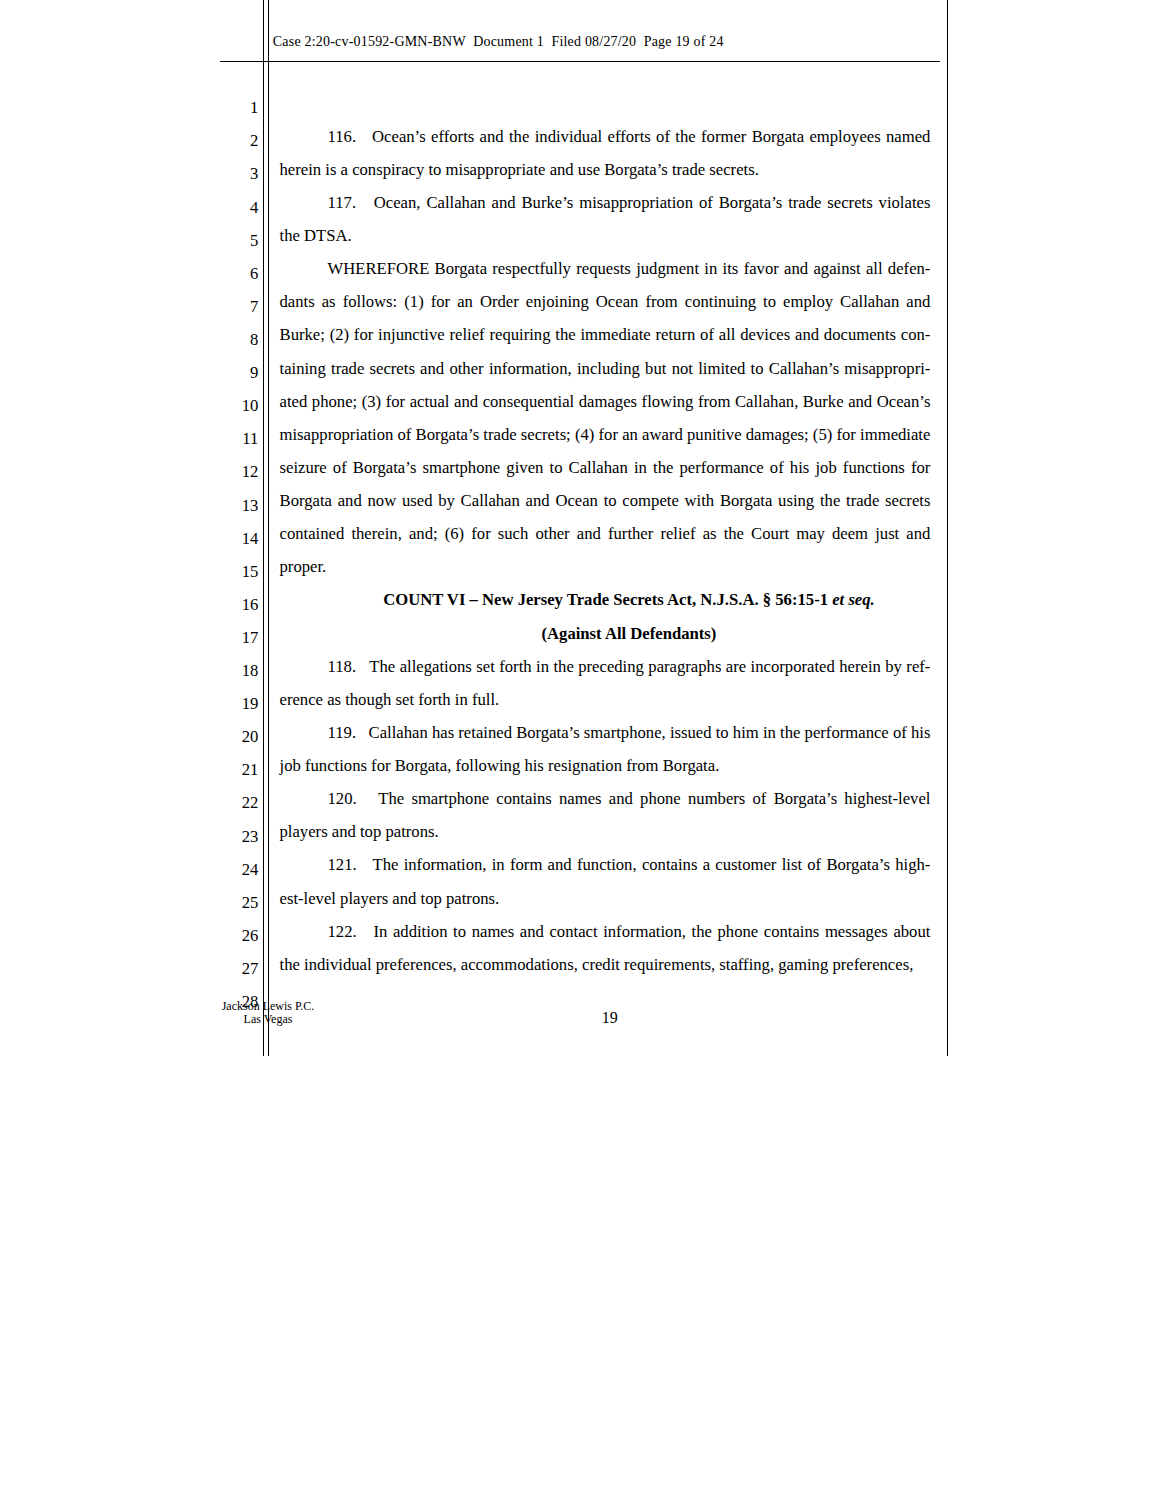Case 2:20-cv-01592-GMN-BNW Document 1 Filed 08/27/20 Page 19 of 24
1
2
3
4
5
6
7
8
9
10
11
12
13
14
15
16
17
18
19
20
21
22
23
24
25
26
27
28
116. Ocean’s efforts and the individual efforts of the former Borgata employees named herein is a conspiracy to misappropriate and use Borgata’s trade secrets.
117. Ocean, Callahan and Burke’s misappropriation of Borgata’s trade secrets violates the DTSA.
WHEREFORE Borgata respectfully requests judgment in its favor and against all defendants as follows: (1) for an Order enjoining Ocean from continuing to employ Callahan and Burke; (2) for injunctive relief requiring the immediate return of all devices and documents containing trade secrets and other information, including but not limited to Callahan’s misappropriated phone; (3) for actual and consequential damages flowing from Callahan, Burke and Ocean’s misappropriation of Borgata’s trade secrets; (4) for an award punitive damages; (5) for immediate seizure of Borgata’s smartphone given to Callahan in the performance of his job functions for Borgata and now used by Callahan and Ocean to compete with Borgata using the trade secrets contained therein, and; (6) for such other and further relief as the Court may deem just and proper.
COUNT VI – New Jersey Trade Secrets Act, N.J.S.A. § 56:15-1 et seq. (Against All Defendants)
118. The allegations set forth in the preceding paragraphs are incorporated herein by reference as though set forth in full.
119. Callahan has retained Borgata’s smartphone, issued to him in the performance of his job functions for Borgata, following his resignation from Borgata.
120. The smartphone contains names and phone numbers of Borgata’s highest-level players and top patrons.
121. The information, in form and function, contains a customer list of Borgata’s highest-level players and top patrons.
122. In addition to names and contact information, the phone contains messages about the individual preferences, accommodations, credit requirements, staffing, gaming preferences,
Jackson Lewis P.C.
Las Vegas
19